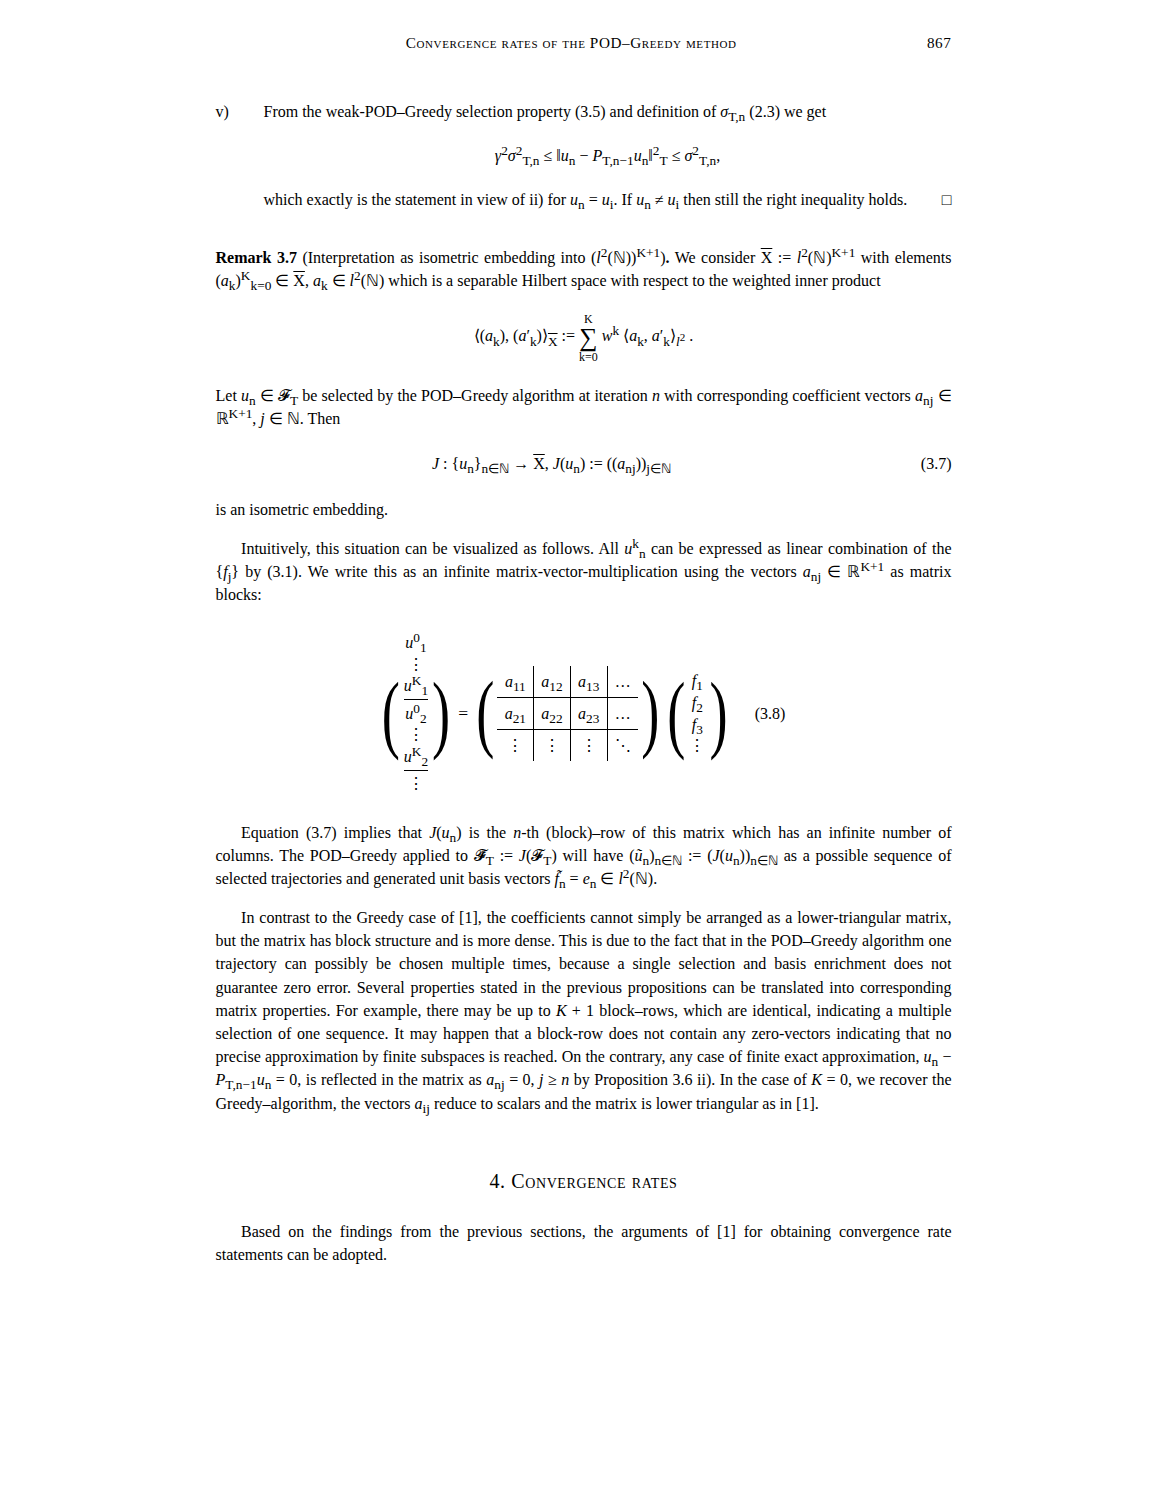Convergence rates of the POD–Greedy method 867
v)
From the weak-POD–Greedy selection property (3.5) and definition of σT,n (2.3) we get
γ2σ2T,n ≤ ‖un − PT,n−1un‖2T ≤ σ2T,n,
which exactly is the statement in view of ii) for un = ui. If un ≠ ui then still the right inequality holds.□
Remark 3.7 (Interpretation as isometric embedding into (l2(ℕ))K+1). We consider X := l2(ℕ)K+1 with elements (ak)Kk=0 ∈ X, ak ∈ l2(ℕ) which is a separable Hilbert space with respect to the weighted inner product
⟨(ak), (a′k)⟩X := K ∑ k=0 wk ⟨ak, a′k⟩l2 .
Let un ∈ 𝓕T be selected by the POD–Greedy algorithm at iteration n with corresponding coefficient vectors anj ∈ ℝK+1, j ∈ ℕ. Then
J : {un}n∈ℕ → X, J(un) := ((anj))j∈ℕ
(3.7)
is an isometric embedding.
Intuitively, this situation can be visualized as follows. All ukn can be expressed as linear combination of the {fj} by (3.1). We write this as an infinite matrix-vector-multiplication using the vectors anj ∈ ℝK+1 as matrix blocks:
(
u01
⋮
uK1
u02
⋮
uK2
⋮
) = (
| a 11 | a 12 | a 13 | … |
| a 21 | a 22 | a 23 | … |
| ⋮ | ⋮ | ⋮ | ⋱ |
) (
f1
f2
f3
⋮
) (3.8)
Equation (3.7) implies that J(un) is the n-th (block)–row of this matrix which has an infinite number of columns. The POD–Greedy applied to 𝓕̃T := J(𝓕T) will have (ũn)n∈ℕ := (J(un))n∈ℕ as a possible sequence of selected trajectories and generated unit basis vectors f̃n = en ∈ l2(ℕ).
In contrast to the Greedy case of [1], the coefficients cannot simply be arranged as a lower-triangular matrix, but the matrix has block structure and is more dense. This is due to the fact that in the POD–Greedy algorithm one trajectory can possibly be chosen multiple times, because a single selection and basis enrichment does not guarantee zero error. Several properties stated in the previous propositions can be translated into corresponding matrix properties. For example, there may be up to K + 1 block–rows, which are identical, indicating a multiple selection of one sequence. It may happen that a block-row does not contain any zero-vectors indicating that no precise approximation by finite subspaces is reached. On the contrary, any case of finite exact approximation, un − PT,n−1un = 0, is reflected in the matrix as anj = 0, j ≥ n by Proposition 3.6 ii). In the case of K = 0, we recover the Greedy–algorithm, the vectors aij reduce to scalars and the matrix is lower triangular as in [1].
4. Convergence rates
Based on the findings from the previous sections, the arguments of [1] for obtaining convergence rate statements can be adopted.